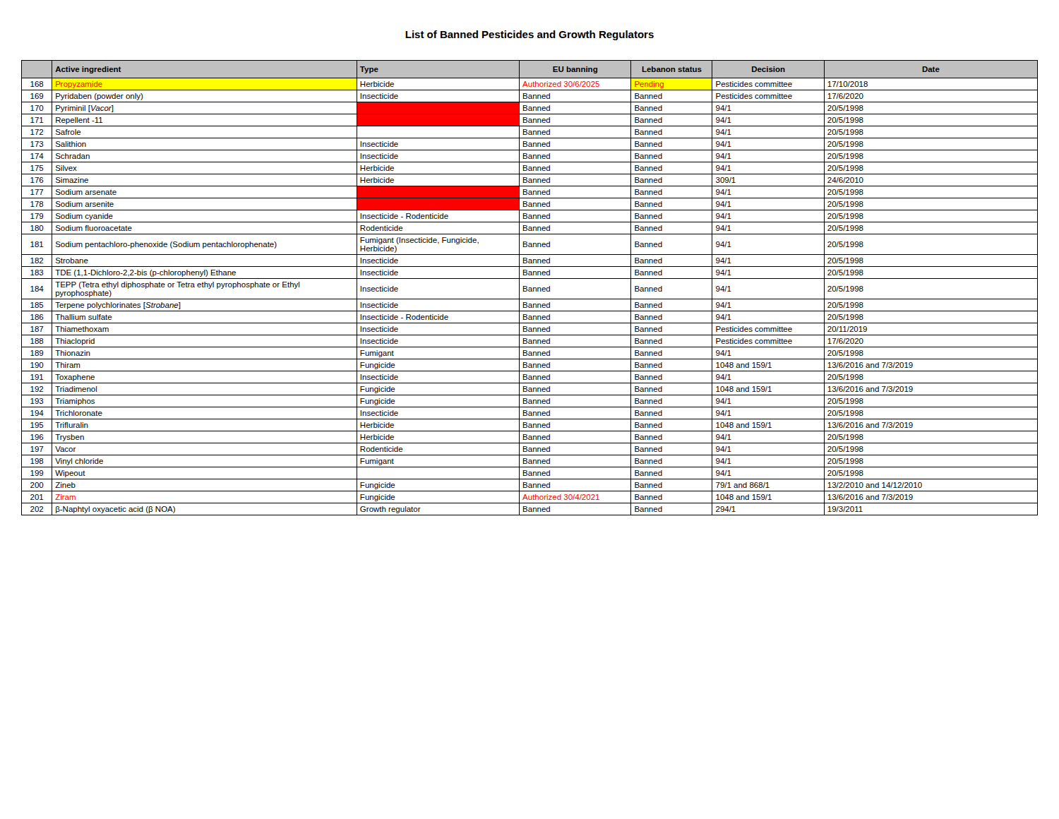List of Banned Pesticides and Growth Regulators
| | Active ingredient | Type | EU banning | Lebanon status | Decision | Date |
| --- | --- | --- | --- | --- | --- | --- |
| 168 | Propyzamide | Herbicide | Authorized 30/6/2025 | Pending | Pesticides committee | 17/10/2018 |
| 169 | Pyridaben (powder only) | Insecticide | Banned | Banned | Pesticides committee | 17/6/2020 |
| 170 | Pyriminil [ Vacor ] | | Banned | Banned | 94/1 | 20/5/1998 |
| 171 | Repellent -11 | | Banned | Banned | 94/1 | 20/5/1998 |
| 172 | Safrole | | Banned | Banned | 94/1 | 20/5/1998 |
| 173 | Salithion | Insecticide | Banned | Banned | 94/1 | 20/5/1998 |
| 174 | Schradan | Insecticide | Banned | Banned | 94/1 | 20/5/1998 |
| 175 | Silvex | Herbicide | Banned | Banned | 94/1 | 20/5/1998 |
| 176 | Simazine | Herbicide | Banned | Banned | 309/1 | 24/6/2010 |
| 177 | Sodium arsenate | | Banned | Banned | 94/1 | 20/5/1998 |
| 178 | Sodium arsenite | | Banned | Banned | 94/1 | 20/5/1998 |
| 179 | Sodium cyanide | Insecticide - Rodenticide | Banned | Banned | 94/1 | 20/5/1998 |
| 180 | Sodium fluoroacetate | Rodenticide | Banned | Banned | 94/1 | 20/5/1998 |
| 181 | Sodium pentachloro-phenoxide (Sodium pentachlorophenate) | Fumigant (Insecticide, Fungicide, Herbicide) | Banned | Banned | 94/1 | 20/5/1998 |
| 182 | Strobane | Insecticide | Banned | Banned | 94/1 | 20/5/1998 |
| 183 | TDE (1,1-Dichloro-2,2-bis (p-chlorophenyl) Ethane | Insecticide | Banned | Banned | 94/1 | 20/5/1998 |
| 184 | TEPP (Tetra ethyl diphosphate or Tetra ethyl pyrophosphate or Ethyl pyrophosphate) | Insecticide | Banned | Banned | 94/1 | 20/5/1998 |
| 185 | Terpene polychlorinates [ Strobane ] | Insecticide | Banned | Banned | 94/1 | 20/5/1998 |
| 186 | Thallium sulfate | Insecticide - Rodenticide | Banned | Banned | 94/1 | 20/5/1998 |
| 187 | Thiamethoxam | Insecticide | Banned | Banned | Pesticides committee | 20/11/2019 |
| 188 | Thiacloprid | Insecticide | Banned | Banned | Pesticides committee | 17/6/2020 |
| 189 | Thionazin | Fumigant | Banned | Banned | 94/1 | 20/5/1998 |
| 190 | Thiram | Fungicide | Banned | Banned | 1048 and 159/1 | 13/6/2016 and 7/3/2019 |
| 191 | Toxaphene | Insecticide | Banned | Banned | 94/1 | 20/5/1998 |
| 192 | Triadimenol | Fungicide | Banned | Banned | 1048 and 159/1 | 13/6/2016 and 7/3/2019 |
| 193 | Triamiphos | Fungicide | Banned | Banned | 94/1 | 20/5/1998 |
| 194 | Trichloronate | Insecticide | Banned | Banned | 94/1 | 20/5/1998 |
| 195 | Trifluralin | Herbicide | Banned | Banned | 1048 and 159/1 | 13/6/2016 and 7/3/2019 |
| 196 | Trysben | Herbicide | Banned | Banned | 94/1 | 20/5/1998 |
| 197 | Vacor | Rodenticide | Banned | Banned | 94/1 | 20/5/1998 |
| 198 | Vinyl chloride | Fumigant | Banned | Banned | 94/1 | 20/5/1998 |
| 199 | Wipeout | | Banned | Banned | 94/1 | 20/5/1998 |
| 200 | Zineb | Fungicide | Banned | Banned | 79/1 and 868/1 | 13/2/2010 and 14/12/2010 |
| 201 | Ziram | Fungicide | Authorized 30/4/2021 | Banned | 1048 and 159/1 | 13/6/2016 and 7/3/2019 |
| 202 | β-Naphtyl oxyacetic acid (β NOA) | Growth regulator | Banned | Banned | 294/1 | 19/3/2011 |